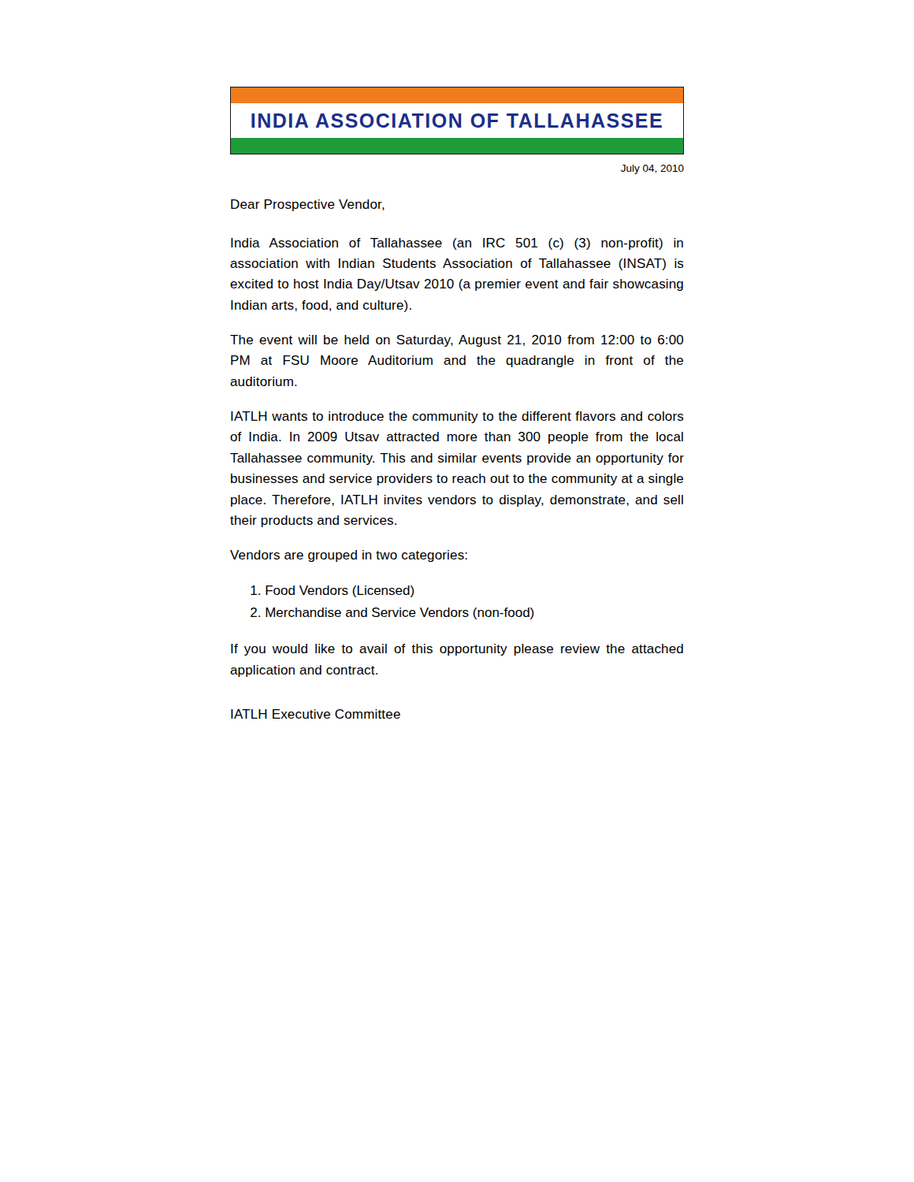INDIA ASSOCIATION OF TALLAHASSEE
July 04, 2010
Dear Prospective Vendor,
India Association of Tallahassee (an IRC 501 (c) (3) non-profit) in association with Indian Students Association of Tallahassee (INSAT) is excited to host India Day/Utsav 2010 (a premier event and fair showcasing Indian arts, food, and culture).
The event will be held on Saturday, August 21, 2010 from 12:00 to 6:00 PM at FSU Moore Auditorium and the quadrangle in front of the auditorium.
IATLH wants to introduce the community to the different flavors and colors of India. In 2009 Utsav attracted more than 300 people from the local Tallahassee community. This and similar events provide an opportunity for businesses and service providers to reach out to the community at a single place. Therefore, IATLH invites vendors to display, demonstrate, and sell their products and services.
Vendors are grouped in two categories:
Food Vendors (Licensed)
Merchandise and Service Vendors (non-food)
If you would like to avail of this opportunity please review the attached application and contract.
IATLH Executive Committee